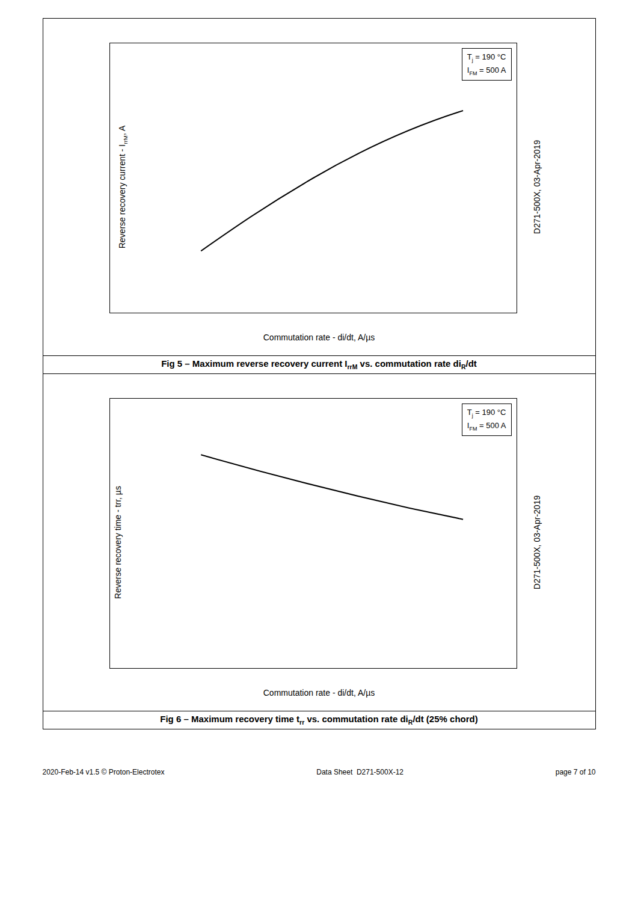Reverse recovery current - IrrM, A
D271-500X, 03-Apr-2019
Tj = 190 °C
IFM = 500 A
Commutation rate - di/dt, A/µs
Fig 5 – Maximum reverse recovery current IrrM vs. commutation rate diR/dt
Reverse recovery time - trr, µs
D271-500X, 03-Apr-2019
Tj = 190 °C
IFM = 500 A
Commutation rate - di/dt, A/µs
Fig 6 – Maximum recovery time trr vs. commutation rate diR/dt (25% chord)
2020-Feb-14 v1.5 © Proton-Electrotex Data Sheet D271-500X-12 page 7 of 10